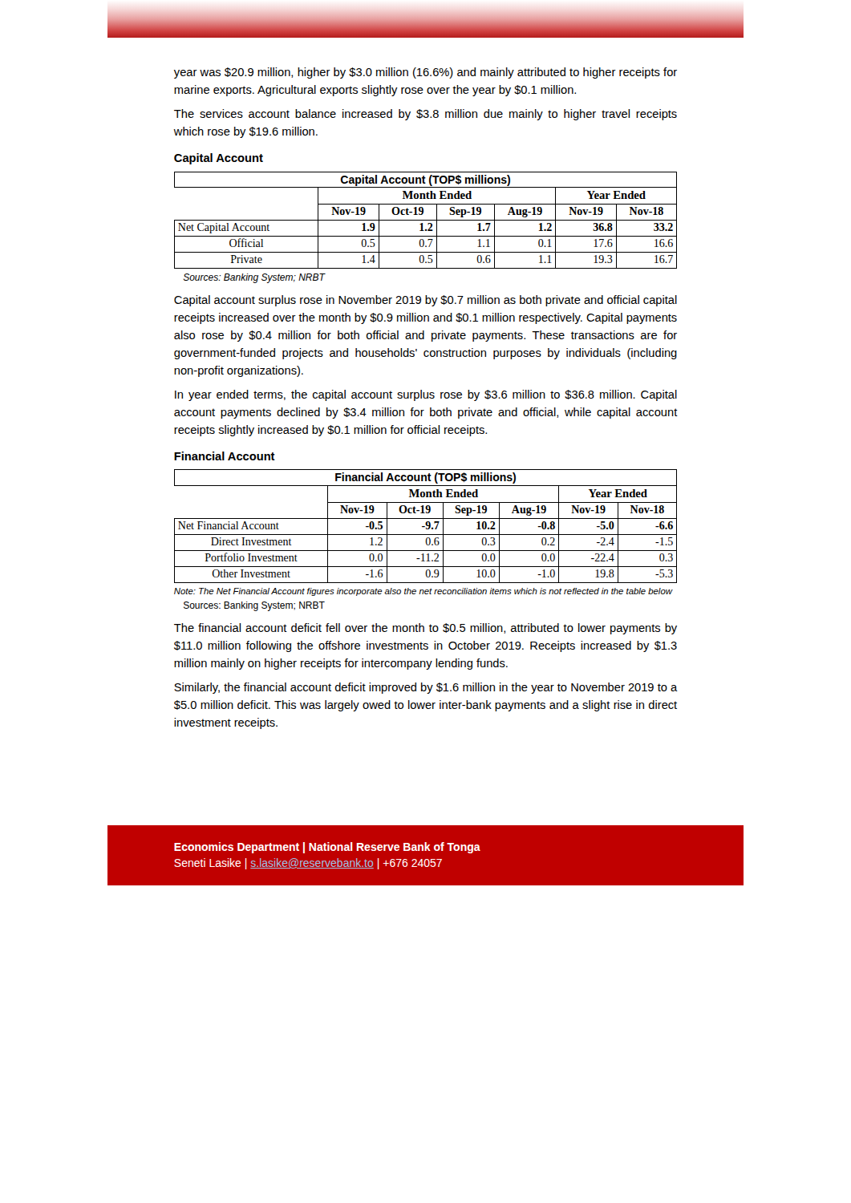year was $20.9 million, higher by $3.0 million (16.6%) and mainly attributed to higher receipts for marine exports. Agricultural exports slightly rose over the year by $0.1 million.
The services account balance increased by $3.8 million due mainly to higher travel receipts which rose by $19.6 million.
Capital Account
| Capital Account (TOP$ millions) |
| | Month Ended | Year Ended |
| | Nov-19 | Oct-19 | Sep-19 | Aug-19 | Nov-19 | Nov-18 |
| Net Capital Account | 1.9 | 1.2 | 1.7 | 1.2 | 36.8 | 33.2 |
| Official | 0.5 | 0.7 | 1.1 | 0.1 | 17.6 | 16.6 |
| Private | 1.4 | 0.5 | 0.6 | 1.1 | 19.3 | 16.7 |
Sources: Banking System; NRBT
Capital account surplus rose in November 2019 by $0.7 million as both private and official capital receipts increased over the month by $0.9 million and $0.1 million respectively. Capital payments also rose by $0.4 million for both official and private payments. These transactions are for government-funded projects and households' construction purposes by individuals (including non-profit organizations).
In year ended terms, the capital account surplus rose by $3.6 million to $36.8 million. Capital account payments declined by $3.4 million for both private and official, while capital account receipts slightly increased by $0.1 million for official receipts.
Financial Account
| Financial Account (TOP$ millions) |
| | Month Ended | Year Ended |
| | Nov-19 | Oct-19 | Sep-19 | Aug-19 | Nov-19 | Nov-18 |
| Net Financial Account | -0.5 | -9.7 | 10.2 | -0.8 | -5.0 | -6.6 |
| Direct Investment | 1.2 | 0.6 | 0.3 | 0.2 | -2.4 | -1.5 |
| Portfolio Investment | 0.0 | -11.2 | 0.0 | 0.0 | -22.4 | 0.3 |
| Other Investment | -1.6 | 0.9 | 10.0 | -1.0 | 19.8 | -5.3 |
Note: The Net Financial Account figures incorporate also the net reconciliation items which is not reflected in the table below
Sources: Banking System; NRBT
The financial account deficit fell over the month to $0.5 million, attributed to lower payments by $11.0 million following the offshore investments in October 2019. Receipts increased by $1.3 million mainly on higher receipts for intercompany lending funds.
Similarly, the financial account deficit improved by $1.6 million in the year to November 2019 to a $5.0 million deficit. This was largely owed to lower inter-bank payments and a slight rise in direct investment receipts.
Economics Department | National Reserve Bank of Tonga
Seneti Lasike | s.lasike@reservebank.to | +676 24057